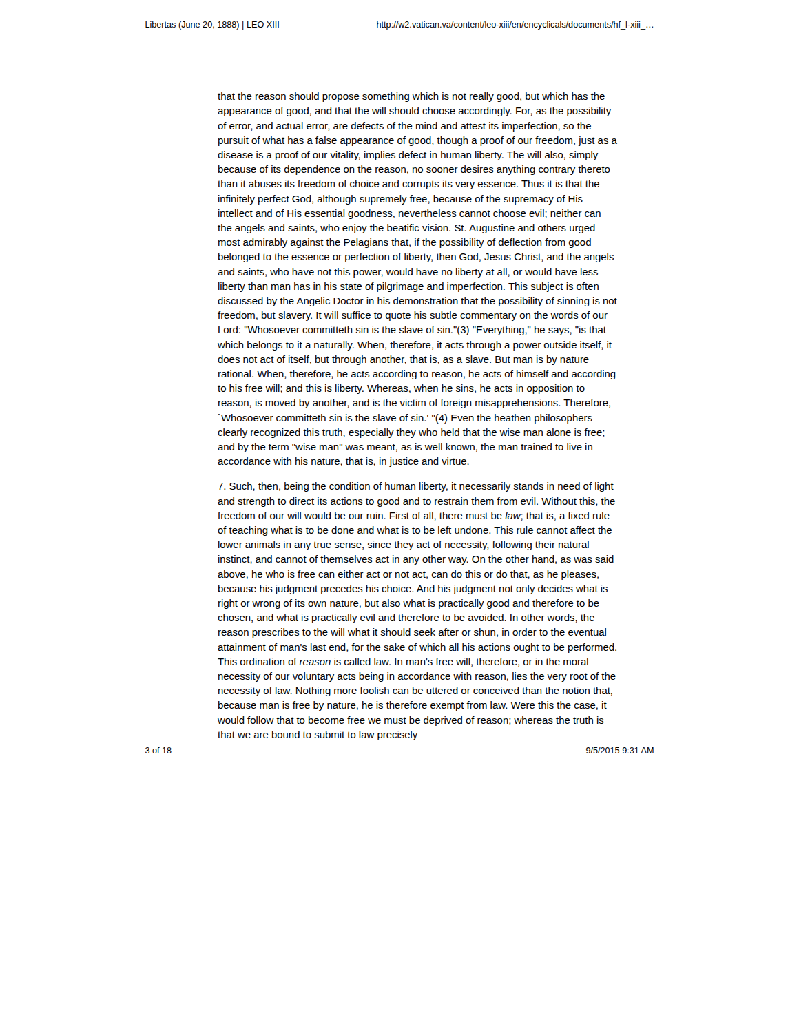Libertas (June 20, 1888) | LEO XIII
http://w2.vatican.va/content/leo-xiii/en/encyclicals/documents/hf_l-xiii_…
that the reason should propose something which is not really good, but which has the appearance of good, and that the will should choose accordingly. For, as the possibility of error, and actual error, are defects of the mind and attest its imperfection, so the pursuit of what has a false appearance of good, though a proof of our freedom, just as a disease is a proof of our vitality, implies defect in human liberty. The will also, simply because of its dependence on the reason, no sooner desires anything contrary thereto than it abuses its freedom of choice and corrupts its very essence. Thus it is that the infinitely perfect God, although supremely free, because of the supremacy of His intellect and of His essential goodness, nevertheless cannot choose evil; neither can the angels and saints, who enjoy the beatific vision. St. Augustine and others urged most admirably against the Pelagians that, if the possibility of deflection from good belonged to the essence or perfection of liberty, then God, Jesus Christ, and the angels and saints, who have not this power, would have no liberty at all, or would have less liberty than man has in his state of pilgrimage and imperfection. This subject is often discussed by the Angelic Doctor in his demonstration that the possibility of sinning is not freedom, but slavery. It will suffice to quote his subtle commentary on the words of our Lord: "Whosoever committeth sin is the slave of sin."(3) "Everything," he says, "is that which belongs to it a naturally. When, therefore, it acts through a power outside itself, it does not act of itself, but through another, that is, as a slave. But man is by nature rational. When, therefore, he acts according to reason, he acts of himself and according to his free will; and this is liberty. Whereas, when he sins, he acts in opposition to reason, is moved by another, and is the victim of foreign misapprehensions. Therefore, `Whosoever committeth sin is the slave of sin.' "(4) Even the heathen philosophers clearly recognized this truth, especially they who held that the wise man alone is free; and by the term "wise man" was meant, as is well known, the man trained to live in accordance with his nature, that is, in justice and virtue.
7. Such, then, being the condition of human liberty, it necessarily stands in need of light and strength to direct its actions to good and to restrain them from evil. Without this, the freedom of our will would be our ruin. First of all, there must be law; that is, a fixed rule of teaching what is to be done and what is to be left undone. This rule cannot affect the lower animals in any true sense, since they act of necessity, following their natural instinct, and cannot of themselves act in any other way. On the other hand, as was said above, he who is free can either act or not act, can do this or do that, as he pleases, because his judgment precedes his choice. And his judgment not only decides what is right or wrong of its own nature, but also what is practically good and therefore to be chosen, and what is practically evil and therefore to be avoided. In other words, the reason prescribes to the will what it should seek after or shun, in order to the eventual attainment of man's last end, for the sake of which all his actions ought to be performed. This ordination of reason is called law. In man's free will, therefore, or in the moral necessity of our voluntary acts being in accordance with reason, lies the very root of the necessity of law. Nothing more foolish can be uttered or conceived than the notion that, because man is free by nature, he is therefore exempt from law. Were this the case, it would follow that to become free we must be deprived of reason; whereas the truth is that we are bound to submit to law precisely
3 of 18
9/5/2015 9:31 AM